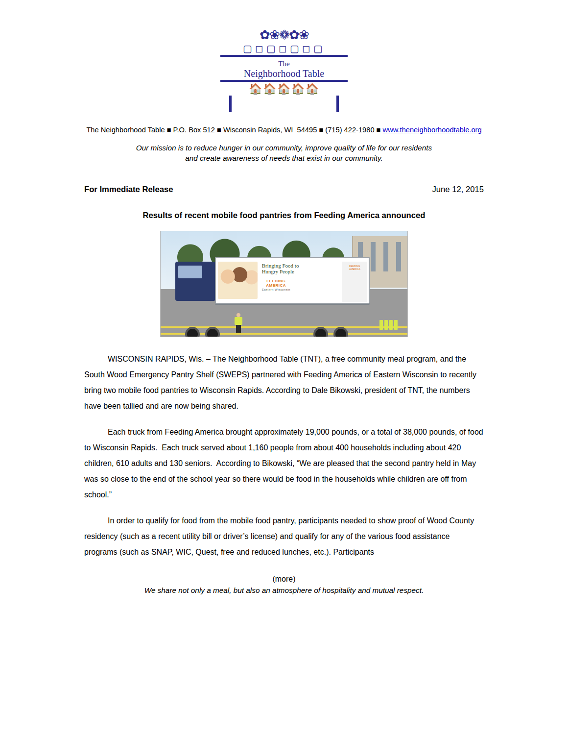✿❀❁✿❀
▢◻▢◻▢◻▢
The Neighborhood Table
🏠🏠🏠🏠🏠
The Neighborhood Table ■ P.O. Box 512 ■ Wisconsin Rapids, WI 54495 ■ (715) 422-1980 ■ www.theneighborhoodtable.org
Our mission is to reduce hunger in our community, improve quality of life for our residents
and create awareness of needs that exist in our community.
For Immediate Release
June 12, 2015
Results of recent mobile food pantries from Feeding America announced
Bringing Food to
Hungry People
FEEDING
AMERICAEastern Wisconsin
FEEDING
AMERICA
WISCONSIN RAPIDS, Wis. – The Neighborhood Table (TNT), a free community meal program, and the South Wood Emergency Pantry Shelf (SWEPS) partnered with Feeding America of Eastern Wisconsin to recently bring two mobile food pantries to Wisconsin Rapids. According to Dale Bikowski, president of TNT, the numbers have been tallied and are now being shared.
Each truck from Feeding America brought approximately 19,000 pounds, or a total of 38,000 pounds, of food to Wisconsin Rapids. Each truck served about 1,160 people from about 400 households including about 420 children, 610 adults and 130 seniors. According to Bikowski, “We are pleased that the second pantry held in May was so close to the end of the school year so there would be food in the households while children are off from school.”
In order to qualify for food from the mobile food pantry, participants needed to show proof of Wood County residency (such as a recent utility bill or driver’s license) and qualify for any of the various food assistance programs (such as SNAP, WIC, Quest, free and reduced lunches, etc.). Participants
(more)
We share not only a meal, but also an atmosphere of hospitality and mutual respect.